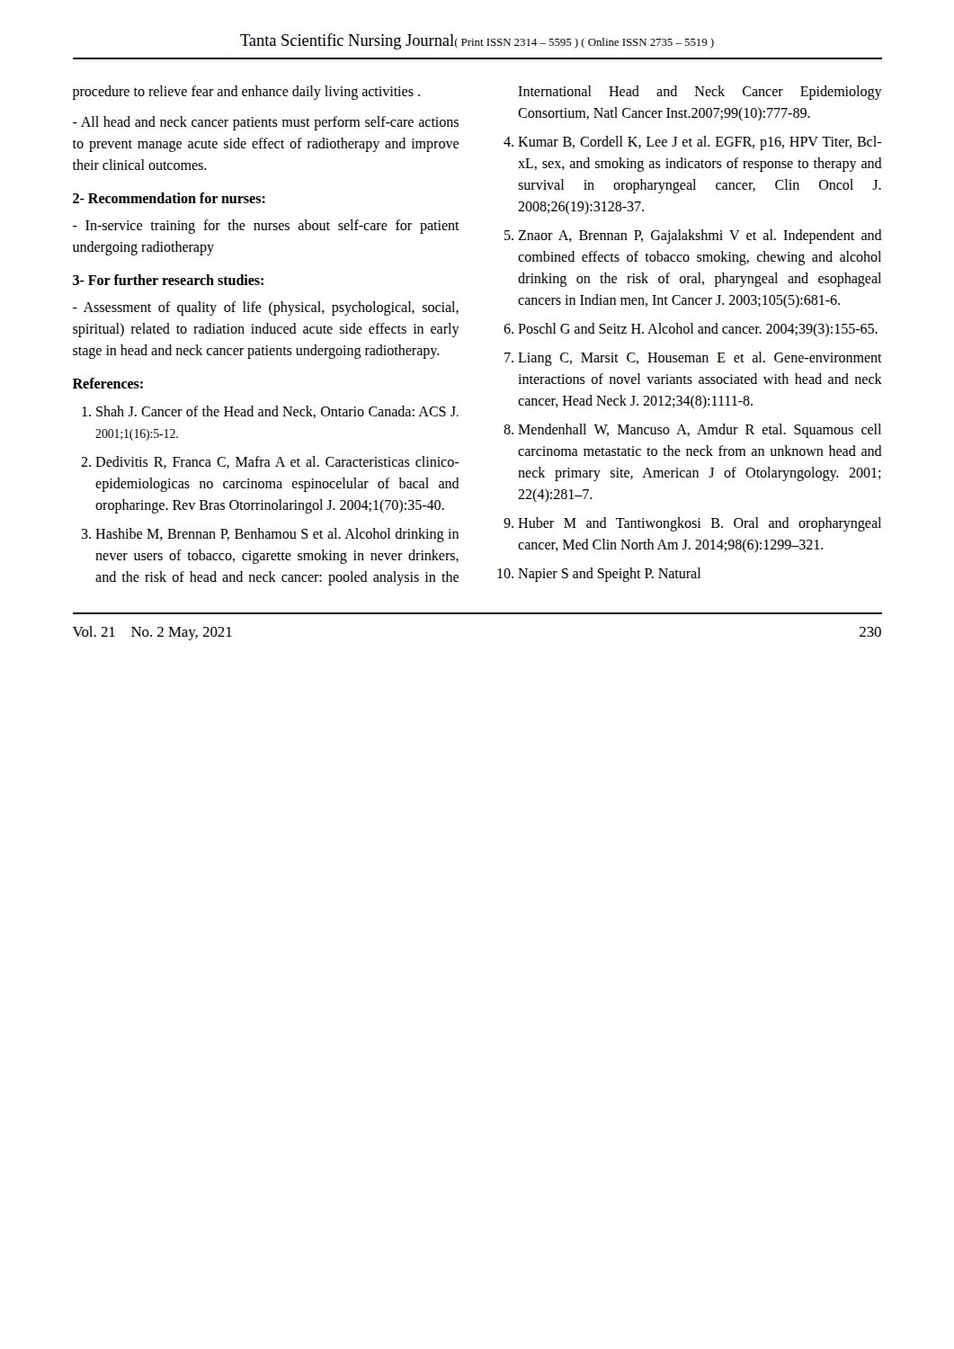Tanta Scientific Nursing Journal( Print ISSN 2314 – 5595 ) ( Online ISSN 2735 – 5519 )
procedure to relieve fear and enhance daily living activities .
- All head and neck cancer patients must perform self-care actions to prevent manage acute side effect of radiotherapy and improve their clinical outcomes.
2- Recommendation for nurses:
- In-service training for the nurses about self-care for patient undergoing radiotherapy
3- For further research studies:
- Assessment of quality of life (physical, psychological, social, spiritual) related to radiation induced acute side effects in early stage in head and neck cancer patients undergoing radiotherapy.
References:
Shah J. Cancer of the Head and Neck, Ontario Canada: ACS J. 2001;1(16):5-12.
Dedivitis R, Franca C, Mafra A et al. Caracteristicas clinico-epidemiologicas no carcinoma espinocelular of bacal and oropharinge. Rev Bras Otorrinolaringol J. 2004;1(70):35-40.
Hashibe M, Brennan P, Benhamou S et al. Alcohol drinking in never users of tobacco, cigarette smoking in never drinkers, and the risk of head and neck cancer: pooled analysis in the International Head and Neck Cancer Epidemiology Consortium, Natl Cancer Inst.2007;99(10):777-89.
Kumar B, Cordell K, Lee J et al. EGFR, p16, HPV Titer, Bcl-xL, sex, and smoking as indicators of response to therapy and survival in oropharyngeal cancer, Clin Oncol J. 2008;26(19):3128-37.
Znaor A, Brennan P, Gajalakshmi V et al. Independent and combined effects of tobacco smoking, chewing and alcohol drinking on the risk of oral, pharyngeal and esophageal cancers in Indian men, Int Cancer J. 2003;105(5):681-6.
Poschl G and Seitz H. Alcohol and cancer. 2004;39(3):155-65.
Liang C, Marsit C, Houseman E et al. Gene-environment interactions of novel variants associated with head and neck cancer, Head Neck J. 2012;34(8):1111-8.
Mendenhall W, Mancuso A, Amdur R etal. Squamous cell carcinoma metastatic to the neck from an unknown head and neck primary site, American J of Otolaryngology. 2001; 22(4):281–7.
Huber M and Tantiwongkosi B. Oral and oropharyngeal cancer, Med Clin North Am J. 2014;98(6):1299–321.
Napier S and Speight P. Natural
Vol. 21 No. 2 May, 2021 230